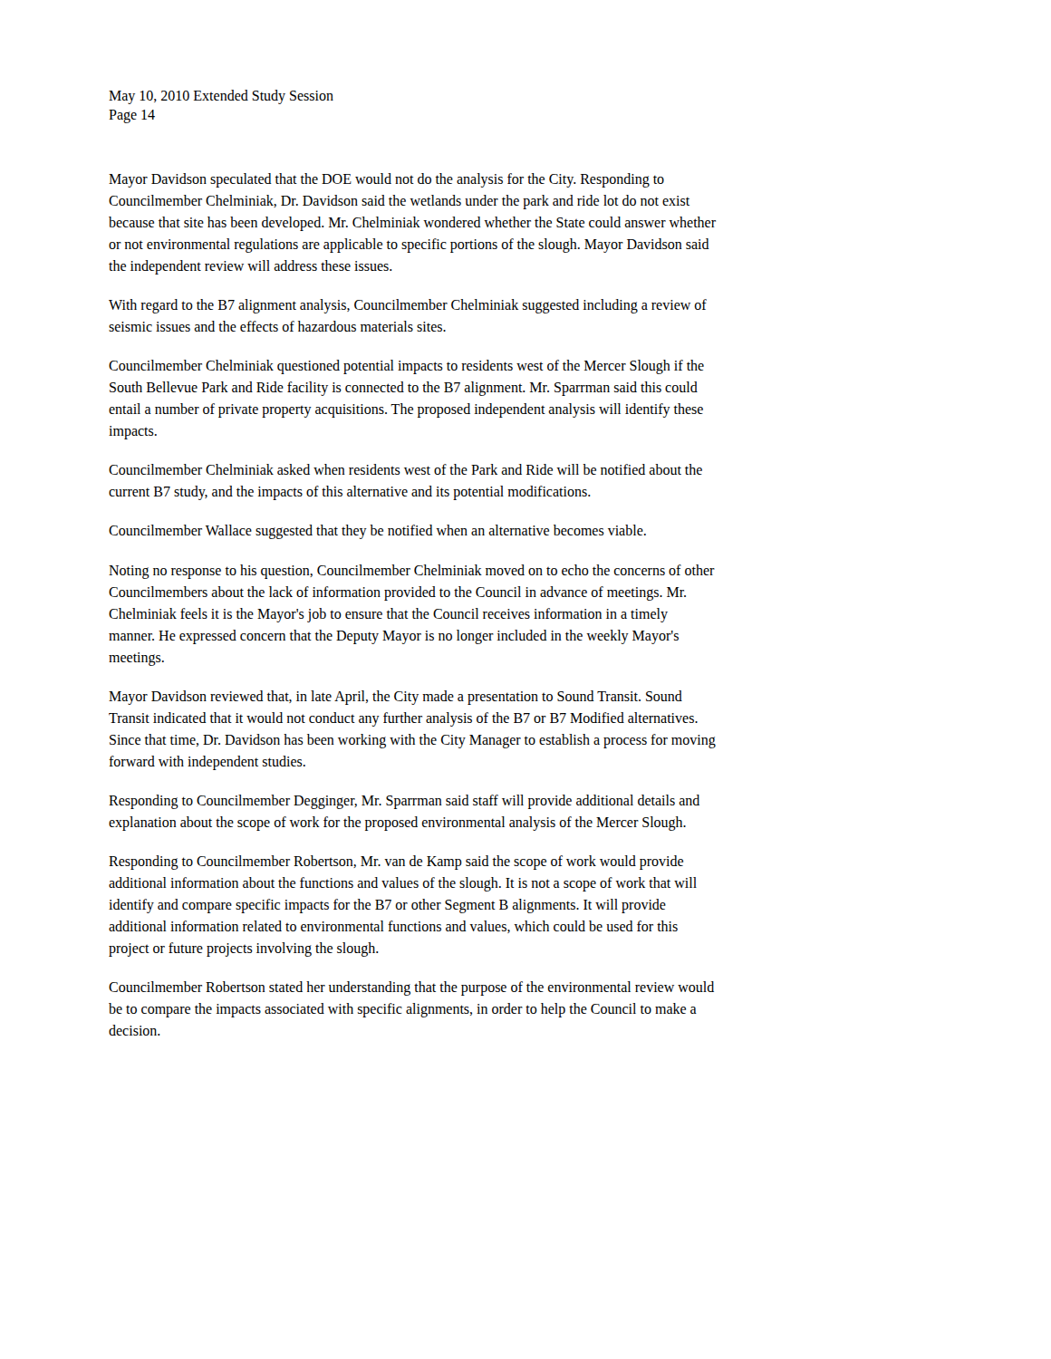May 10, 2010 Extended Study Session
Page 14
Mayor Davidson speculated that the DOE would not do the analysis for the City. Responding to Councilmember Chelminiak, Dr. Davidson said the wetlands under the park and ride lot do not exist because that site has been developed. Mr. Chelminiak wondered whether the State could answer whether or not environmental regulations are applicable to specific portions of the slough. Mayor Davidson said the independent review will address these issues.
With regard to the B7 alignment analysis, Councilmember Chelminiak suggested including a review of seismic issues and the effects of hazardous materials sites.
Councilmember Chelminiak questioned potential impacts to residents west of the Mercer Slough if the South Bellevue Park and Ride facility is connected to the B7 alignment. Mr. Sparrman said this could entail a number of private property acquisitions. The proposed independent analysis will identify these impacts.
Councilmember Chelminiak asked when residents west of the Park and Ride will be notified about the current B7 study, and the impacts of this alternative and its potential modifications.
Councilmember Wallace suggested that they be notified when an alternative becomes viable.
Noting no response to his question, Councilmember Chelminiak moved on to echo the concerns of other Councilmembers about the lack of information provided to the Council in advance of meetings. Mr. Chelminiak feels it is the Mayor's job to ensure that the Council receives information in a timely manner. He expressed concern that the Deputy Mayor is no longer included in the weekly Mayor's meetings.
Mayor Davidson reviewed that, in late April, the City made a presentation to Sound Transit. Sound Transit indicated that it would not conduct any further analysis of the B7 or B7 Modified alternatives. Since that time, Dr. Davidson has been working with the City Manager to establish a process for moving forward with independent studies.
Responding to Councilmember Degginger, Mr. Sparrman said staff will provide additional details and explanation about the scope of work for the proposed environmental analysis of the Mercer Slough.
Responding to Councilmember Robertson, Mr. van de Kamp said the scope of work would provide additional information about the functions and values of the slough. It is not a scope of work that will identify and compare specific impacts for the B7 or other Segment B alignments. It will provide additional information related to environmental functions and values, which could be used for this project or future projects involving the slough.
Councilmember Robertson stated her understanding that the purpose of the environmental review would be to compare the impacts associated with specific alignments, in order to help the Council to make a decision.